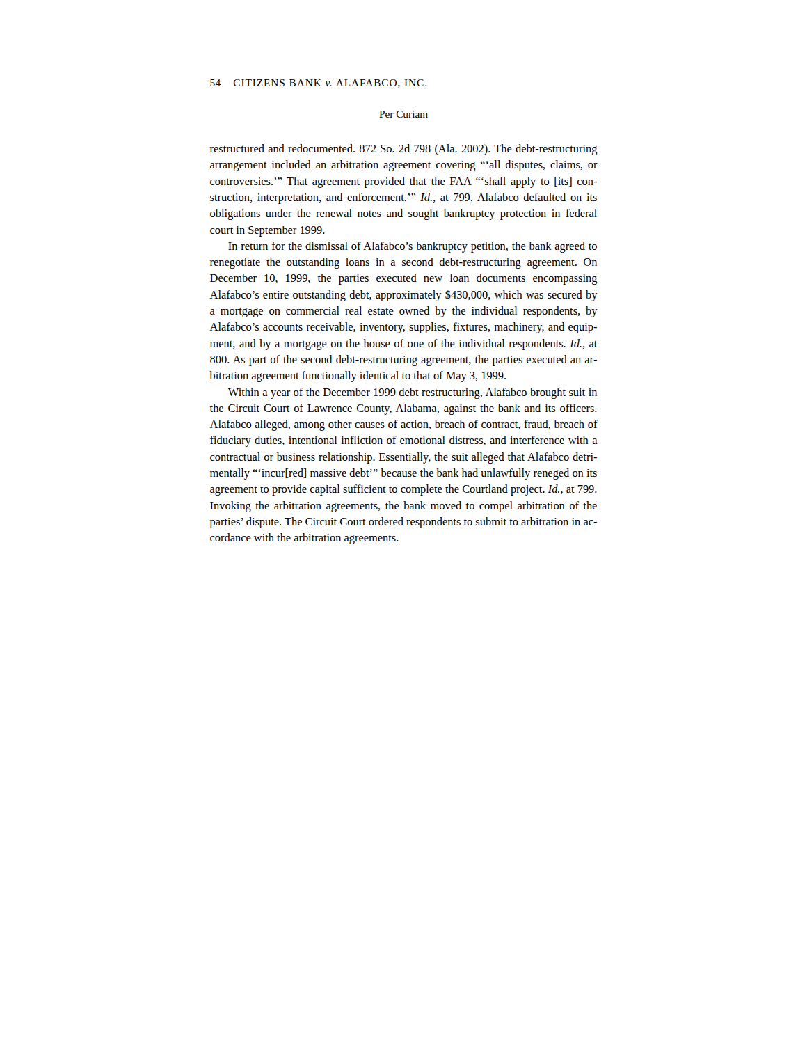54 Citizens Bank v. Alafabco, Inc.
Per Curiam
restructured and redocumented. 872 So. 2d 798 (Ala. 2002). The debt-restructuring arrangement included an arbitration agreement covering “‘all disputes, claims, or controversies.’” That agreement provided that the FAA “‘shall apply to [its] construction, interpretation, and enforcement.’” Id., at 799. Alafabco defaulted on its obligations under the renewal notes and sought bankruptcy protection in federal court in September 1999.
In return for the dismissal of Alafabco’s bankruptcy petition, the bank agreed to renegotiate the outstanding loans in a second debt-restructuring agreement. On December 10, 1999, the parties executed new loan documents encompassing Alafabco’s entire outstanding debt, approximately $430,000, which was secured by a mortgage on commercial real estate owned by the individual respondents, by Alafabco’s accounts receivable, inventory, supplies, fixtures, machinery, and equipment, and by a mortgage on the house of one of the individual respondents. Id., at 800. As part of the second debt-restructuring agreement, the parties executed an arbitration agreement functionally identical to that of May 3, 1999.
Within a year of the December 1999 debt restructuring, Alafabco brought suit in the Circuit Court of Lawrence County, Alabama, against the bank and its officers. Alafabco alleged, among other causes of action, breach of contract, fraud, breach of fiduciary duties, intentional infliction of emotional distress, and interference with a contractual or business relationship. Essentially, the suit alleged that Alafabco detrimentally “‘incur[red] massive debt’” because the bank had unlawfully reneged on its agreement to provide capital sufficient to complete the Courtland project. Id., at 799. Invoking the arbitration agreements, the bank moved to compel arbitration of the parties’ dispute. The Circuit Court ordered respondents to submit to arbitration in accordance with the arbitration agreements.